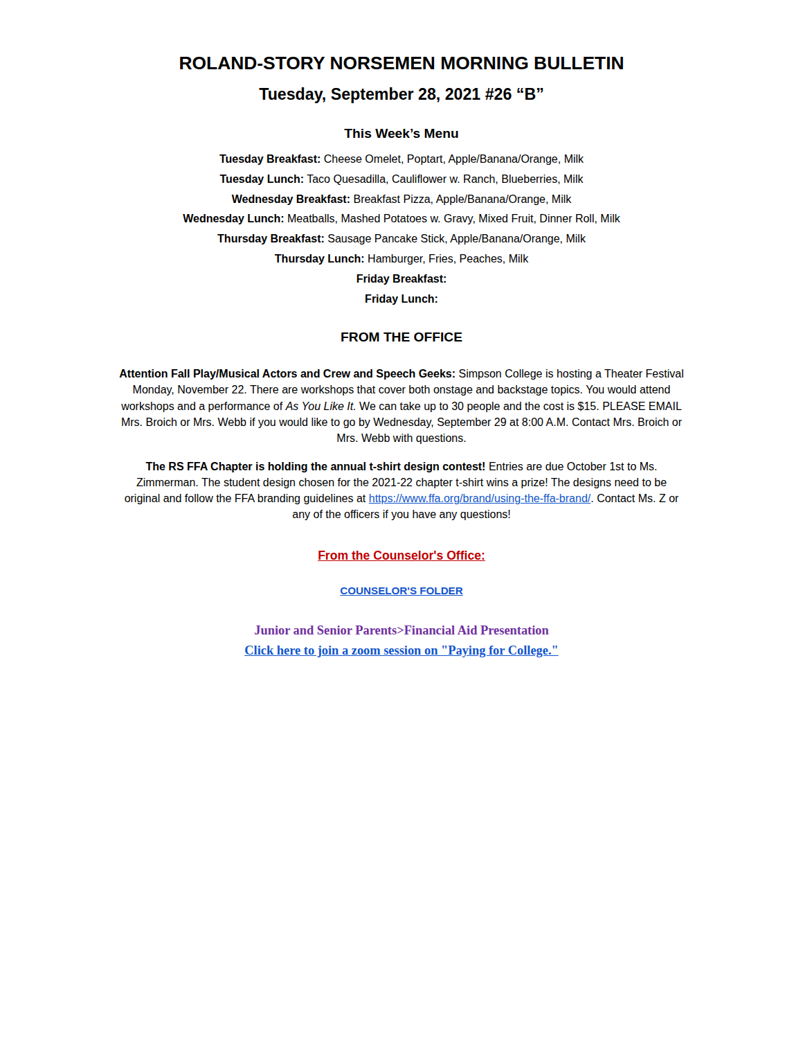ROLAND-STORY NORSEMEN MORNING BULLETIN
Tuesday, September 28, 2021 #26 “B”
This Week’s Menu
Tuesday Breakfast: Cheese Omelet, Poptart, Apple/Banana/Orange, Milk
Tuesday Lunch: Taco Quesadilla, Cauliflower w. Ranch, Blueberries, Milk
Wednesday Breakfast: Breakfast Pizza, Apple/Banana/Orange, Milk
Wednesday Lunch: Meatballs, Mashed Potatoes w. Gravy, Mixed Fruit, Dinner Roll, Milk
Thursday Breakfast: Sausage Pancake Stick, Apple/Banana/Orange, Milk
Thursday Lunch: Hamburger, Fries, Peaches, Milk
Friday Breakfast:
Friday Lunch:
FROM THE OFFICE
Attention Fall Play/Musical Actors and Crew and Speech Geeks: Simpson College is hosting a Theater Festival Monday, November 22. There are workshops that cover both onstage and backstage topics. You would attend workshops and a performance of As You Like It. We can take up to 30 people and the cost is $15. PLEASE EMAIL Mrs. Broich or Mrs. Webb if you would like to go by Wednesday, September 29 at 8:00 A.M. Contact Mrs. Broich or Mrs. Webb with questions.
The RS FFA Chapter is holding the annual t-shirt design contest! Entries are due October 1st to Ms. Zimmerman. The student design chosen for the 2021-22 chapter t-shirt wins a prize! The designs need to be original and follow the FFA branding guidelines at https://www.ffa.org/brand/using-the-ffa-brand/. Contact Ms. Z or any of the officers if you have any questions!
From the Counselor's Office:
COUNSELOR'S FOLDER
Junior and Senior Parents>Financial Aid Presentation Click here to join a zoom session on "Paying for College."